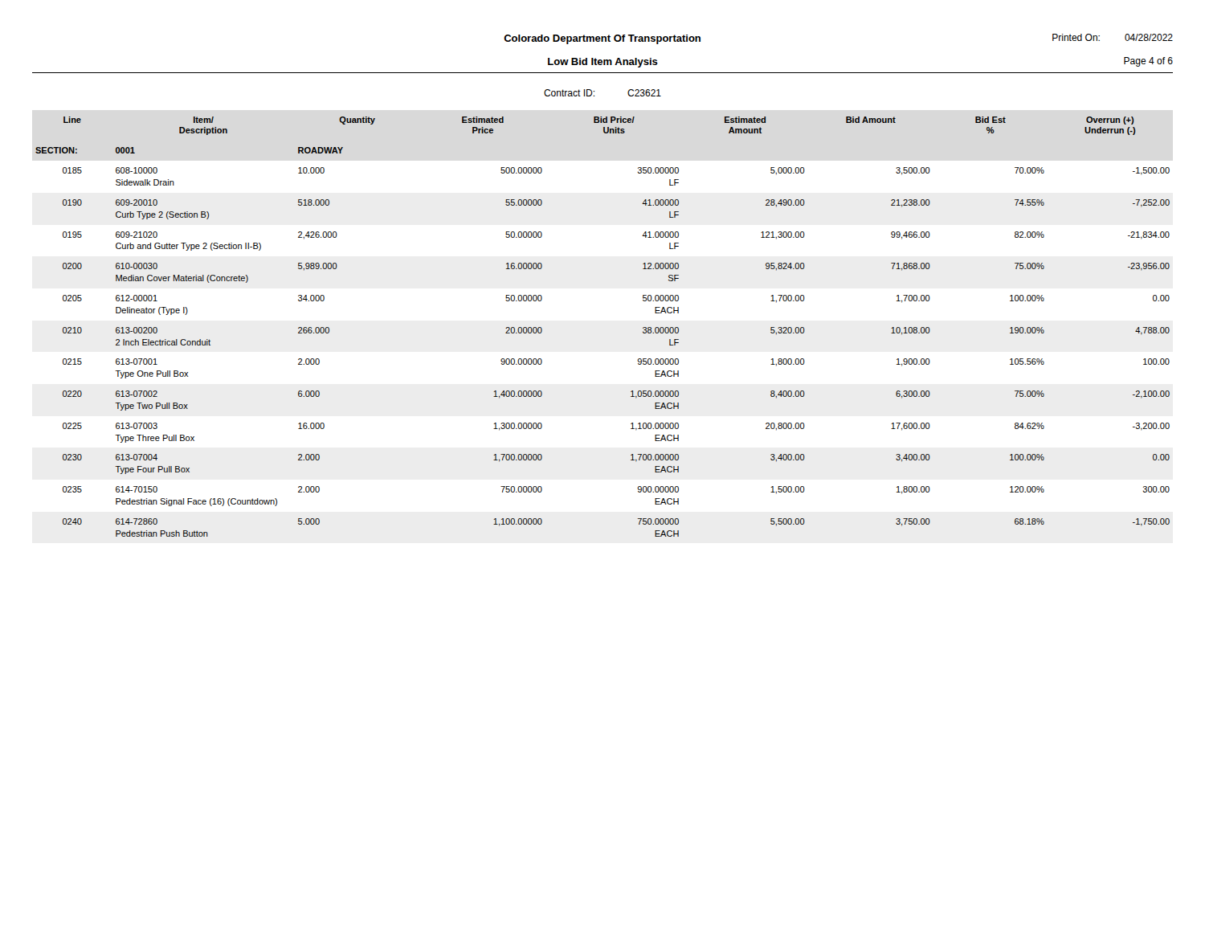Printed On: 04/28/2022
Colorado Department Of Transportation
Page 4 of 6
Low Bid Item Analysis
Contract ID: C23621
| Line | Item/ Description | Quantity | Estimated Price | Bid Price/ Units | Estimated Amount | Bid Amount | Bid Est % | Overrun (+) Underrun (-) |
| --- | --- | --- | --- | --- | --- | --- | --- | --- |
| SECTION: | 0001 | ROADWAY | | | | | | |
| 0185 | 608-10000 Sidewalk Drain | 10.000 | 500.00000 | 350.00000 LF | 5,000.00 | 3,500.00 | 70.00% | -1,500.00 |
| 0190 | 609-20010 Curb Type 2 (Section B) | 518.000 | 55.00000 | 41.00000 LF | 28,490.00 | 21,238.00 | 74.55% | -7,252.00 |
| 0195 | 609-21020 Curb and Gutter Type 2 (Section II-B) | 2,426.000 | 50.00000 | 41.00000 LF | 121,300.00 | 99,466.00 | 82.00% | -21,834.00 |
| 0200 | 610-00030 Median Cover Material (Concrete) | 5,989.000 | 16.00000 | 12.00000 SF | 95,824.00 | 71,868.00 | 75.00% | -23,956.00 |
| 0205 | 612-00001 Delineator (Type I) | 34.000 | 50.00000 | 50.00000 EACH | 1,700.00 | 1,700.00 | 100.00% | 0.00 |
| 0210 | 613-00200 2 Inch Electrical Conduit | 266.000 | 20.00000 | 38.00000 LF | 5,320.00 | 10,108.00 | 190.00% | 4,788.00 |
| 0215 | 613-07001 Type One Pull Box | 2.000 | 900.00000 | 950.00000 EACH | 1,800.00 | 1,900.00 | 105.56% | 100.00 |
| 0220 | 613-07002 Type Two Pull Box | 6.000 | 1,400.00000 | 1,050.00000 EACH | 8,400.00 | 6,300.00 | 75.00% | -2,100.00 |
| 0225 | 613-07003 Type Three Pull Box | 16.000 | 1,300.00000 | 1,100.00000 EACH | 20,800.00 | 17,600.00 | 84.62% | -3,200.00 |
| 0230 | 613-07004 Type Four Pull Box | 2.000 | 1,700.00000 | 1,700.00000 EACH | 3,400.00 | 3,400.00 | 100.00% | 0.00 |
| 0235 | 614-70150 Pedestrian Signal Face (16) (Countdown) | 2.000 | 750.00000 | 900.00000 EACH | 1,500.00 | 1,800.00 | 120.00% | 300.00 |
| 0240 | 614-72860 Pedestrian Push Button | 5.000 | 1,100.00000 | 750.00000 EACH | 5,500.00 | 3,750.00 | 68.18% | -1,750.00 |